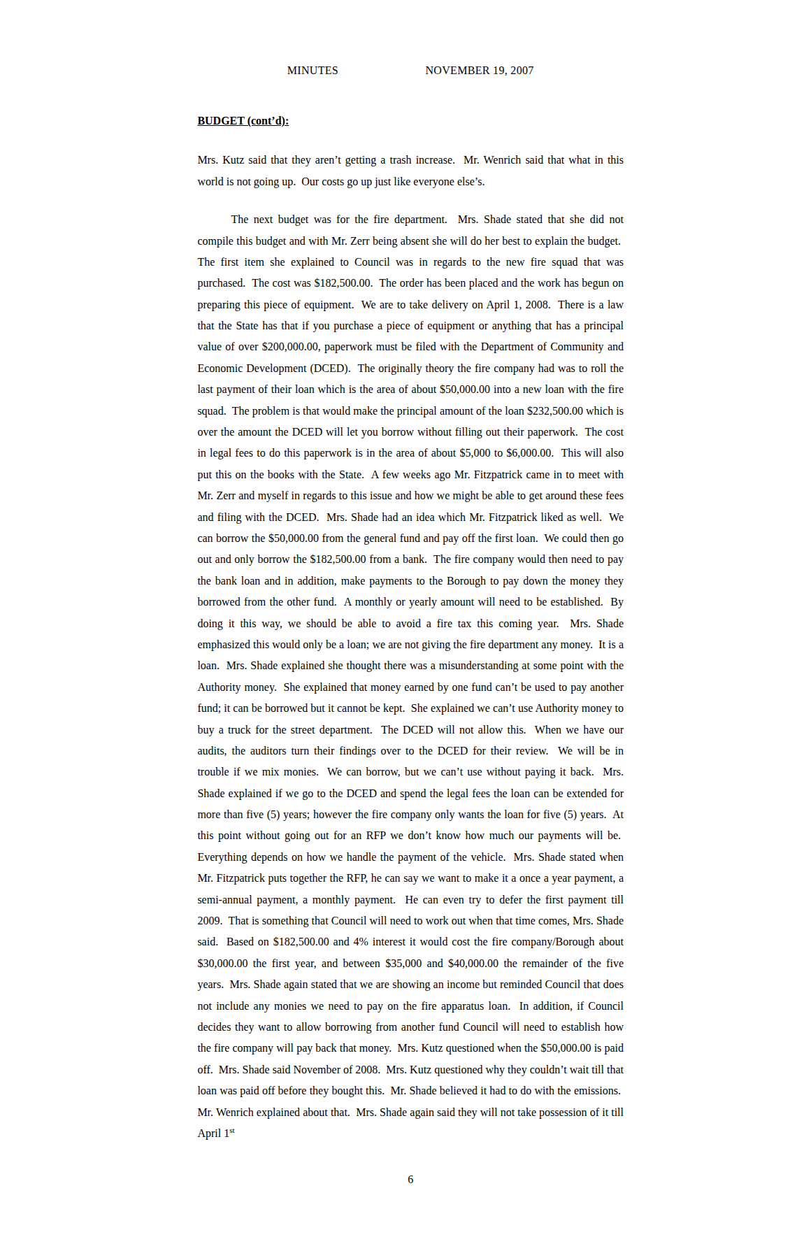MINUTES NOVEMBER 19, 2007
BUDGET (cont’d):
Mrs. Kutz said that they aren’t getting a trash increase. Mr. Wenrich said that what in this world is not going up. Our costs go up just like everyone else’s.
The next budget was for the fire department. Mrs. Shade stated that she did not compile this budget and with Mr. Zerr being absent she will do her best to explain the budget. The first item she explained to Council was in regards to the new fire squad that was purchased. The cost was $182,500.00. The order has been placed and the work has begun on preparing this piece of equipment. We are to take delivery on April 1, 2008. There is a law that the State has that if you purchase a piece of equipment or anything that has a principal value of over $200,000.00, paperwork must be filed with the Department of Community and Economic Development (DCED). The originally theory the fire company had was to roll the last payment of their loan which is the area of about $50,000.00 into a new loan with the fire squad. The problem is that would make the principal amount of the loan $232,500.00 which is over the amount the DCED will let you borrow without filling out their paperwork. The cost in legal fees to do this paperwork is in the area of about $5,000 to $6,000.00. This will also put this on the books with the State. A few weeks ago Mr. Fitzpatrick came in to meet with Mr. Zerr and myself in regards to this issue and how we might be able to get around these fees and filing with the DCED. Mrs. Shade had an idea which Mr. Fitzpatrick liked as well. We can borrow the $50,000.00 from the general fund and pay off the first loan. We could then go out and only borrow the $182,500.00 from a bank. The fire company would then need to pay the bank loan and in addition, make payments to the Borough to pay down the money they borrowed from the other fund. A monthly or yearly amount will need to be established. By doing it this way, we should be able to avoid a fire tax this coming year. Mrs. Shade emphasized this would only be a loan; we are not giving the fire department any money. It is a loan. Mrs. Shade explained she thought there was a misunderstanding at some point with the Authority money. She explained that money earned by one fund can’t be used to pay another fund; it can be borrowed but it cannot be kept. She explained we can’t use Authority money to buy a truck for the street department. The DCED will not allow this. When we have our audits, the auditors turn their findings over to the DCED for their review. We will be in trouble if we mix monies. We can borrow, but we can’t use without paying it back. Mrs. Shade explained if we go to the DCED and spend the legal fees the loan can be extended for more than five (5) years; however the fire company only wants the loan for five (5) years. At this point without going out for an RFP we don’t know how much our payments will be. Everything depends on how we handle the payment of the vehicle. Mrs. Shade stated when Mr. Fitzpatrick puts together the RFP, he can say we want to make it a once a year payment, a semi-annual payment, a monthly payment. He can even try to defer the first payment till 2009. That is something that Council will need to work out when that time comes, Mrs. Shade said. Based on $182,500.00 and 4% interest it would cost the fire company/Borough about $30,000.00 the first year, and between $35,000 and $40,000.00 the remainder of the five years. Mrs. Shade again stated that we are showing an income but reminded Council that does not include any monies we need to pay on the fire apparatus loan. In addition, if Council decides they want to allow borrowing from another fund Council will need to establish how the fire company will pay back that money. Mrs. Kutz questioned when the $50,000.00 is paid off. Mrs. Shade said November of 2008. Mrs. Kutz questioned why they couldn’t wait till that loan was paid off before they bought this. Mr. Shade believed it had to do with the emissions. Mr. Wenrich explained about that. Mrs. Shade again said they will not take possession of it till April 1st
6